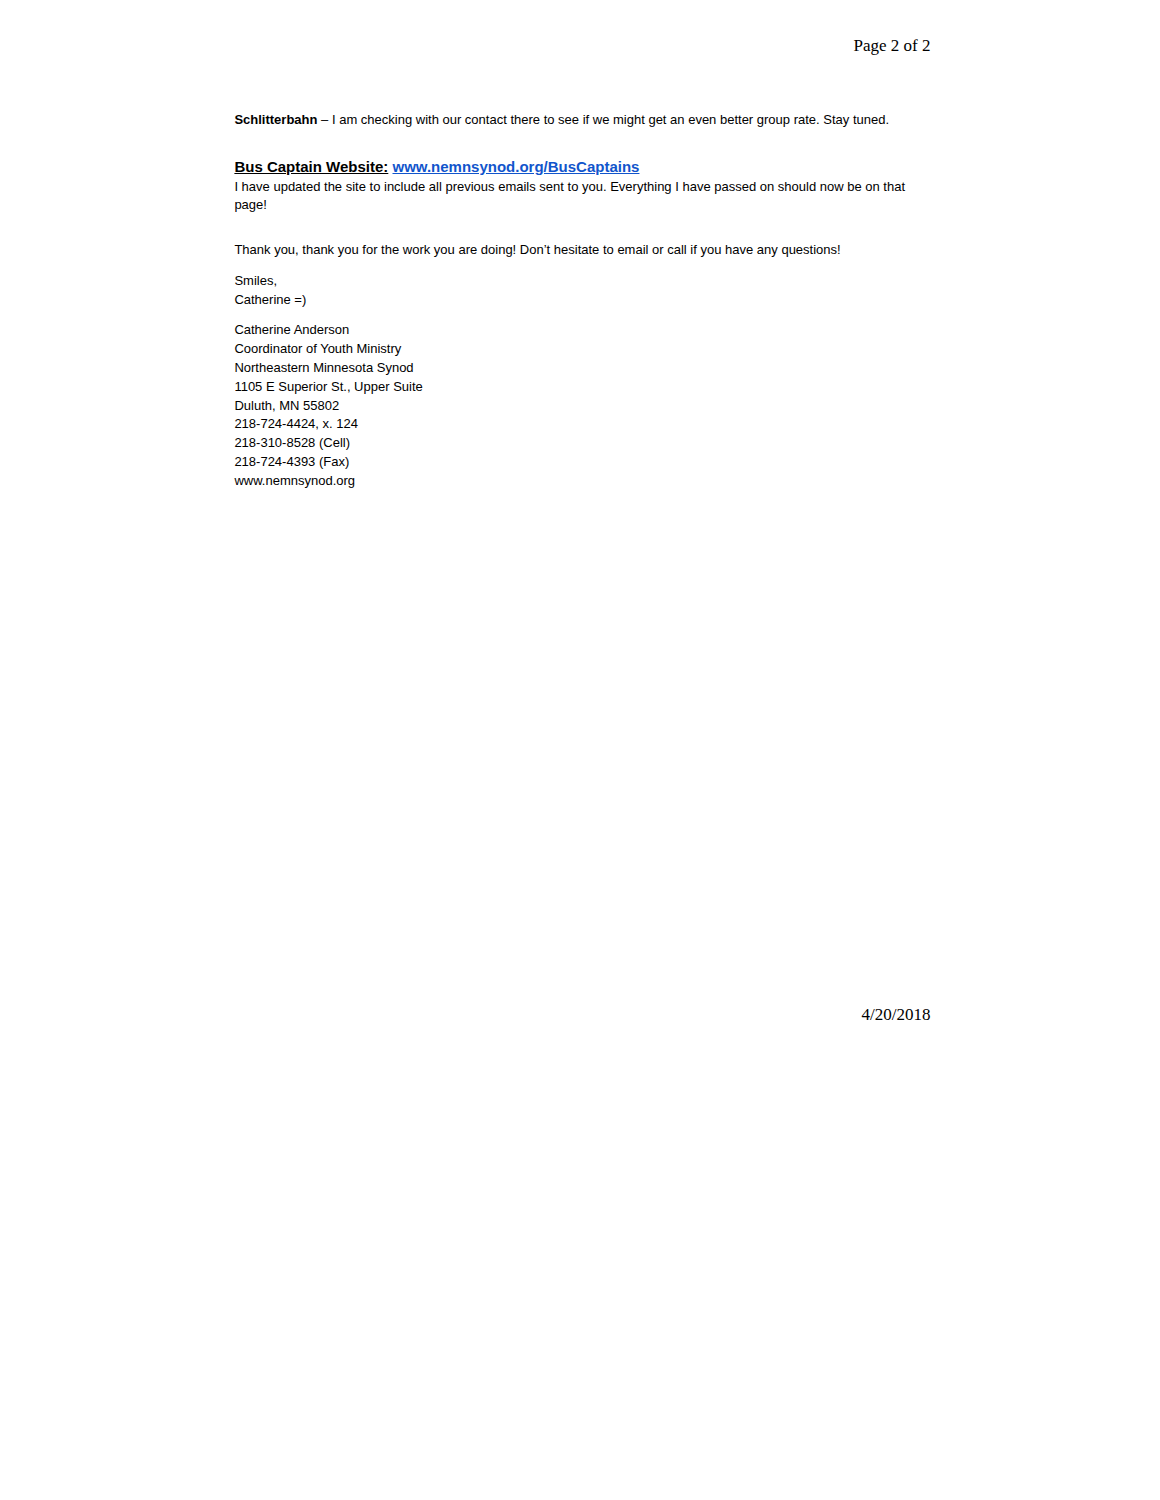Page 2 of 2
Schlitterbahn – I am checking with our contact there to see if we might get an even better group rate. Stay tuned.
Bus Captain Website: www.nemnsynod.org/BusCaptains
I have updated the site to include all previous emails sent to you. Everything I have passed on should now be on that page!
Thank you, thank you for the work you are doing! Don’t hesitate to email or call if you have any questions!
Smiles,
Catherine =)
Catherine Anderson
Coordinator of Youth Ministry
Northeastern Minnesota Synod
1105 E Superior St., Upper Suite
Duluth, MN 55802
218-724-4424, x. 124
218-310-8528 (Cell)
218-724-4393 (Fax)
www.nemnsynod.org
4/20/2018